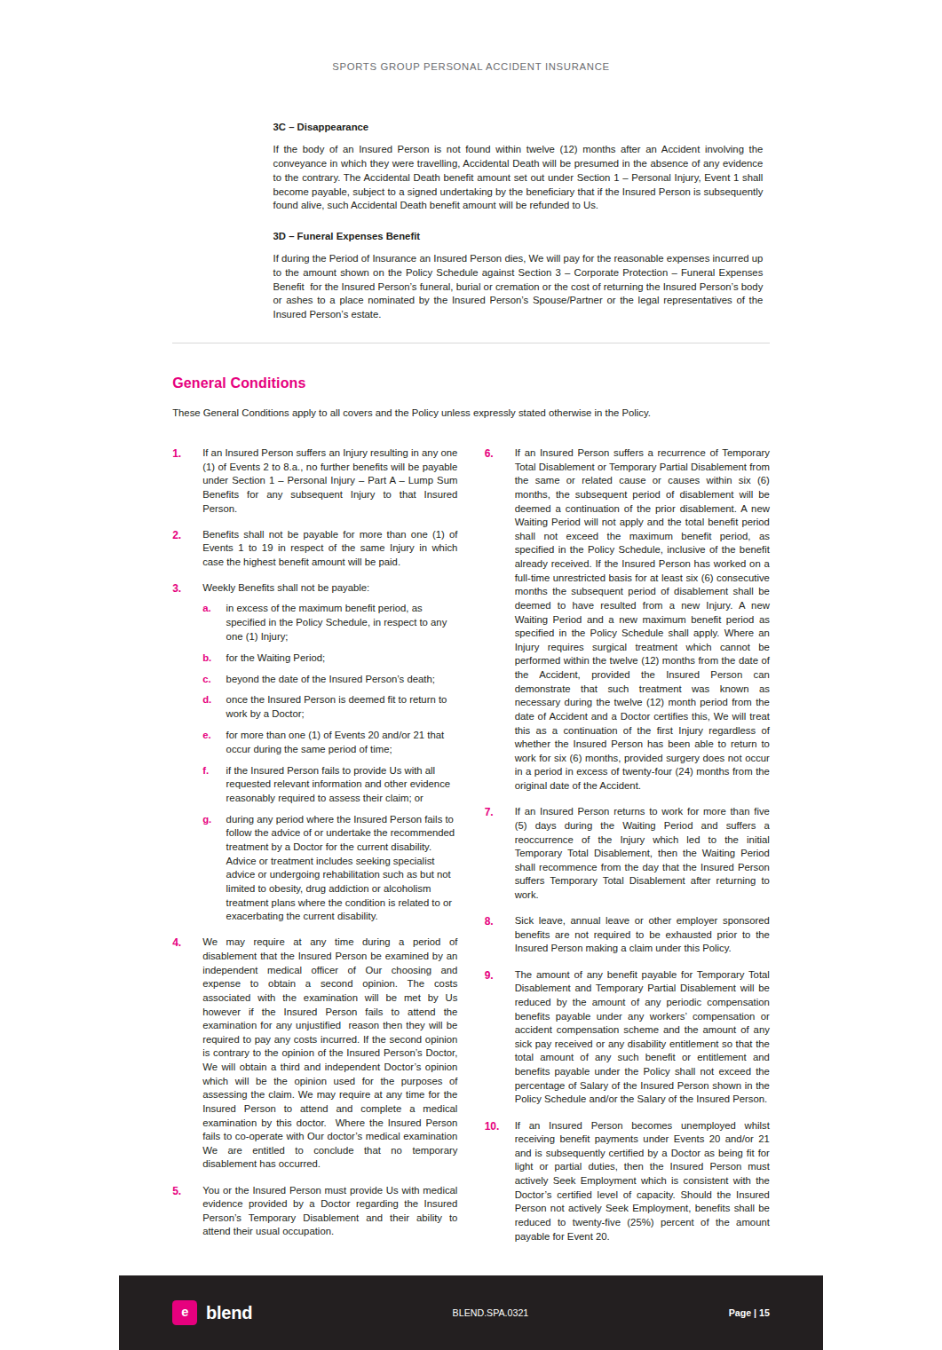SPORTS GROUP PERSONAL ACCIDENT INSURANCE
3C – Disappearance
If the body of an Insured Person is not found within twelve (12) months after an Accident involving the conveyance in which they were travelling, Accidental Death will be presumed in the absence of any evidence to the contrary. The Accidental Death benefit amount set out under Section 1 – Personal Injury, Event 1 shall become payable, subject to a signed undertaking by the beneficiary that if the Insured Person is subsequently found alive, such Accidental Death benefit amount will be refunded to Us.
3D – Funeral Expenses Benefit
If during the Period of Insurance an Insured Person dies, We will pay for the reasonable expenses incurred up to the amount shown on the Policy Schedule against Section 3 – Corporate Protection – Funeral Expenses Benefit for the Insured Person’s funeral, burial or cremation or the cost of returning the Insured Person’s body or ashes to a place nominated by the Insured Person’s Spouse/Partner or the legal representatives of the Insured Person’s estate.
General Conditions
These General Conditions apply to all covers and the Policy unless expressly stated otherwise in the Policy.
If an Insured Person suffers an Injury resulting in any one (1) of Events 2 to 8.a., no further benefits will be payable under Section 1 – Personal Injury – Part A – Lump Sum Benefits for any subsequent Injury to that Insured Person.
Benefits shall not be payable for more than one (1) of Events 1 to 19 in respect of the same Injury in which case the highest benefit amount will be paid.
Weekly Benefits shall not be payable:
in excess of the maximum benefit period, as specified in the Policy Schedule, in respect to any one (1) Injury;
for the Waiting Period;
beyond the date of the Insured Person’s death;
once the Insured Person is deemed fit to return to work by a Doctor;
for more than one (1) of Events 20 and/or 21 that occur during the same period of time;
if the Insured Person fails to provide Us with all requested relevant information and other evidence reasonably required to assess their claim; or
during any period where the Insured Person fails to follow the advice of or undertake the recommended treatment by a Doctor for the current disability. Advice or treatment includes seeking specialist advice or undergoing rehabilitation such as but not limited to obesity, drug addiction or alcoholism treatment plans where the condition is related to or exacerbating the current disability.
We may require at any time during a period of disablement that the Insured Person be examined by an independent medical officer of Our choosing and expense to obtain a second opinion. The costs associated with the examination will be met by Us however if the Insured Person fails to attend the examination for any unjustified reason then they will be required to pay any costs incurred. If the second opinion is contrary to the opinion of the Insured Person’s Doctor, We will obtain a third and independent Doctor’s opinion which will be the opinion used for the purposes of assessing the claim. We may require at any time for the Insured Person to attend and complete a medical examination by this doctor. Where the Insured Person fails to co-operate with Our doctor’s medical examination We are entitled to conclude that no temporary disablement has occurred.
You or the Insured Person must provide Us with medical evidence provided by a Doctor regarding the Insured Person’s Temporary Disablement and their ability to attend their usual occupation.
If an Insured Person suffers a recurrence of Temporary Total Disablement or Temporary Partial Disablement from the same or related cause or causes within six (6) months, the subsequent period of disablement will be deemed a continuation of the prior disablement. A new Waiting Period will not apply and the total benefit period shall not exceed the maximum benefit period, as specified in the Policy Schedule, inclusive of the benefit already received. If the Insured Person has worked on a full-time unrestricted basis for at least six (6) consecutive months the subsequent period of disablement shall be deemed to have resulted from a new Injury. A new Waiting Period and a new maximum benefit period as specified in the Policy Schedule shall apply. Where an Injury requires surgical treatment which cannot be performed within the twelve (12) months from the date of the Accident, provided the Insured Person can demonstrate that such treatment was known as necessary during the twelve (12) month period from the date of Accident and a Doctor certifies this, We will treat this as a continuation of the first Injury regardless of whether the Insured Person has been able to return to work for six (6) months, provided surgery does not occur in a period in excess of twenty-four (24) months from the original date of the Accident.
If an Insured Person returns to work for more than five (5) days during the Waiting Period and suffers a reoccurrence of the Injury which led to the initial Temporary Total Disablement, then the Waiting Period shall recommence from the day that the Insured Person suffers Temporary Total Disablement after returning to work.
Sick leave, annual leave or other employer sponsored benefits are not required to be exhausted prior to the Insured Person making a claim under this Policy.
The amount of any benefit payable for Temporary Total Disablement and Temporary Partial Disablement will be reduced by the amount of any periodic compensation benefits payable under any workers’ compensation or accident compensation scheme and the amount of any sick pay received or any disability entitlement so that the total amount of any such benefit or entitlement and benefits payable under the Policy shall not exceed the percentage of Salary of the Insured Person shown in the Policy Schedule and/or the Salary of the Insured Person.
If an Insured Person becomes unemployed whilst receiving benefit payments under Events 20 and/or 21 and is subsequently certified by a Doctor as being fit for light or partial duties, then the Insured Person must actively Seek Employment which is consistent with the Doctor’s certified level of capacity. Should the Insured Person not actively Seek Employment, benefits shall be reduced to twenty-five (25%) percent of the amount payable for Event 20.
blend
BLEND.SPA.0321
Page | 15